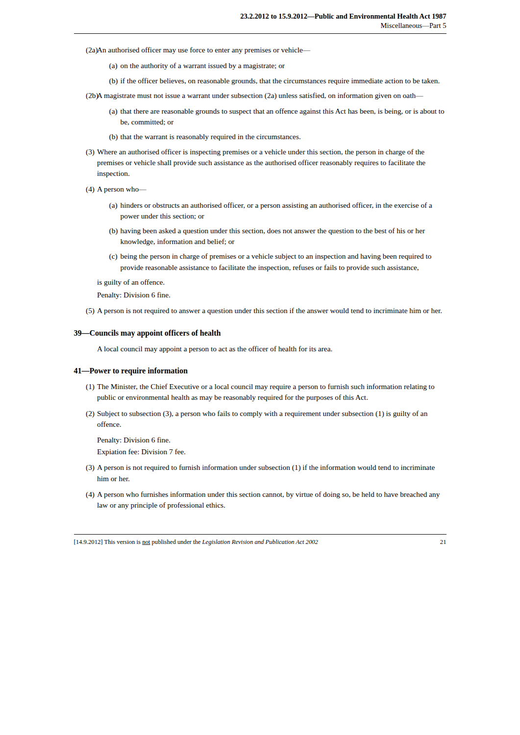23.2.2012 to 15.9.2012—Public and Environmental Health Act 1987
Miscellaneous—Part 5
(2a)
An authorised officer may use force to enter any premises or vehicle—
(a)
on the authority of a warrant issued by a magistrate; or
(b)
if the officer believes, on reasonable grounds, that the circumstances require immediate action to be taken.
(2b)
A magistrate must not issue a warrant under subsection (2a) unless satisfied, on information given on oath—
(a)
that there are reasonable grounds to suspect that an offence against this Act has been, is being, or is about to be, committed; or
(b)
that the warrant is reasonably required in the circumstances.
(3)
Where an authorised officer is inspecting premises or a vehicle under this section, the person in charge of the premises or vehicle shall provide such assistance as the authorised officer reasonably requires to facilitate the inspection.
(4)
A person who—
(a)
hinders or obstructs an authorised officer, or a person assisting an authorised officer, in the exercise of a power under this section; or
(b)
having been asked a question under this section, does not answer the question to the best of his or her knowledge, information and belief; or
(c)
being the person in charge of premises or a vehicle subject to an inspection and having been required to provide reasonable assistance to facilitate the inspection, refuses or fails to provide such assistance,
is guilty of an offence.
Penalty: Division 6 fine.
(5)
A person is not required to answer a question under this section if the answer would tend to incriminate him or her.
39—Councils may appoint officers of health
A local council may appoint a person to act as the officer of health for its area.
41—Power to require information
(1)
The Minister, the Chief Executive or a local council may require a person to furnish such information relating to public or environmental health as may be reasonably required for the purposes of this Act.
(2)
Subject to subsection (3), a person who fails to comply with a requirement under subsection (1) is guilty of an offence.
Penalty: Division 6 fine.
Expiation fee: Division 7 fee.
(3)
A person is not required to furnish information under subsection (1) if the information would tend to incriminate him or her.
(4)
A person who furnishes information under this section cannot, by virtue of doing so, be held to have breached any law or any principle of professional ethics.
[14.9.2012] This version is not published under the Legislation Revision and Publication Act 2002
21